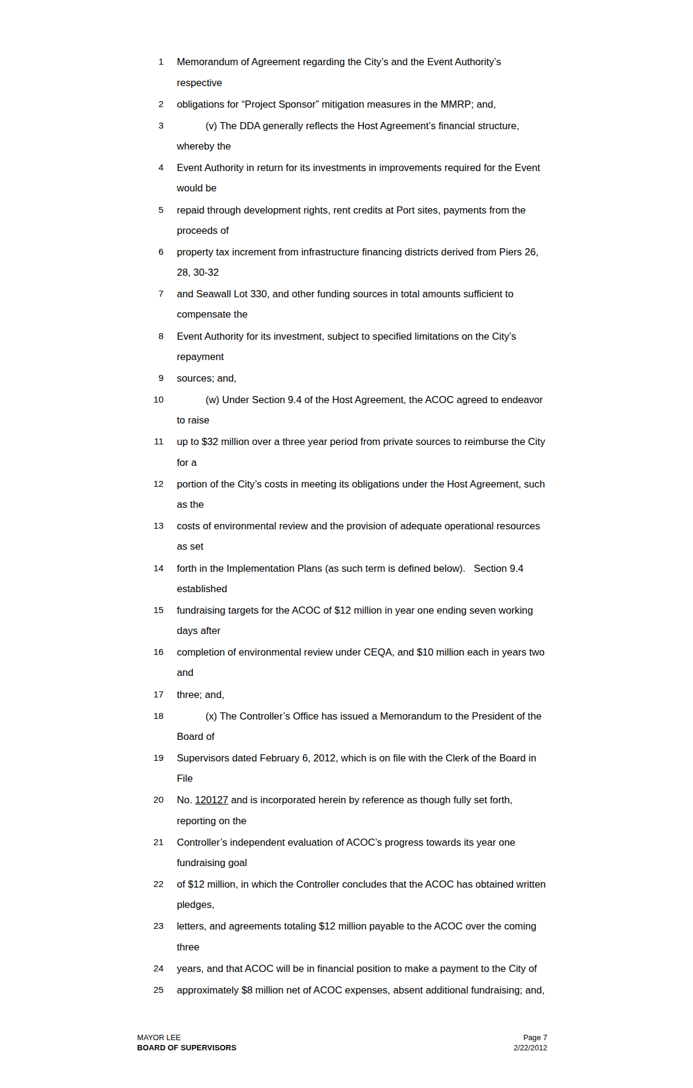| 1 | Memorandum of Agreement regarding the City’s and the Event Authority’s respective |
| 2 | obligations for “Project Sponsor” mitigation measures in the MMRP; and, |
| 3 | (v) The DDA generally reflects the Host Agreement’s financial structure, whereby the |
| 4 | Event Authority in return for its investments in improvements required for the Event would be |
| 5 | repaid through development rights, rent credits at Port sites, payments from the proceeds of |
| 6 | property tax increment from infrastructure financing districts derived from Piers 26, 28, 30-32 |
| 7 | and Seawall Lot 330, and other funding sources in total amounts sufficient to compensate the |
| 8 | Event Authority for its investment, subject to specified limitations on the City’s repayment |
| 9 | sources; and, |
| 10 | (w) Under Section 9.4 of the Host Agreement, the ACOC agreed to endeavor to raise |
| 11 | up to $32 million over a three year period from private sources to reimburse the City for a |
| 12 | portion of the City’s costs in meeting its obligations under the Host Agreement, such as the |
| 13 | costs of environmental review and the provision of adequate operational resources as set |
| 14 | forth in the Implementation Plans (as such term is defined below). Section 9.4 established |
| 15 | fundraising targets for the ACOC of $12 million in year one ending seven working days after |
| 16 | completion of environmental review under CEQA, and $10 million each in years two and |
| 17 | three; and, |
| 18 | (x) The Controller’s Office has issued a Memorandum to the President of the Board of |
| 19 | Supervisors dated February 6, 2012, which is on file with the Clerk of the Board in File |
| 20 | No. 120127 and is incorporated herein by reference as though fully set forth, reporting on the |
| 21 | Controller’s independent evaluation of ACOC’s progress towards its year one fundraising goal |
| 22 | of $12 million, in which the Controller concludes that the ACOC has obtained written pledges, |
| 23 | letters, and agreements totaling $12 million payable to the ACOC over the coming three |
| 24 | years, and that ACOC will be in financial position to make a payment to the City of |
| 25 | approximately $8 million net of ACOC expenses, absent additional fundraising; and, |
MAYOR LEE
BOARD OF SUPERVISORS
Page 7
2/22/2012